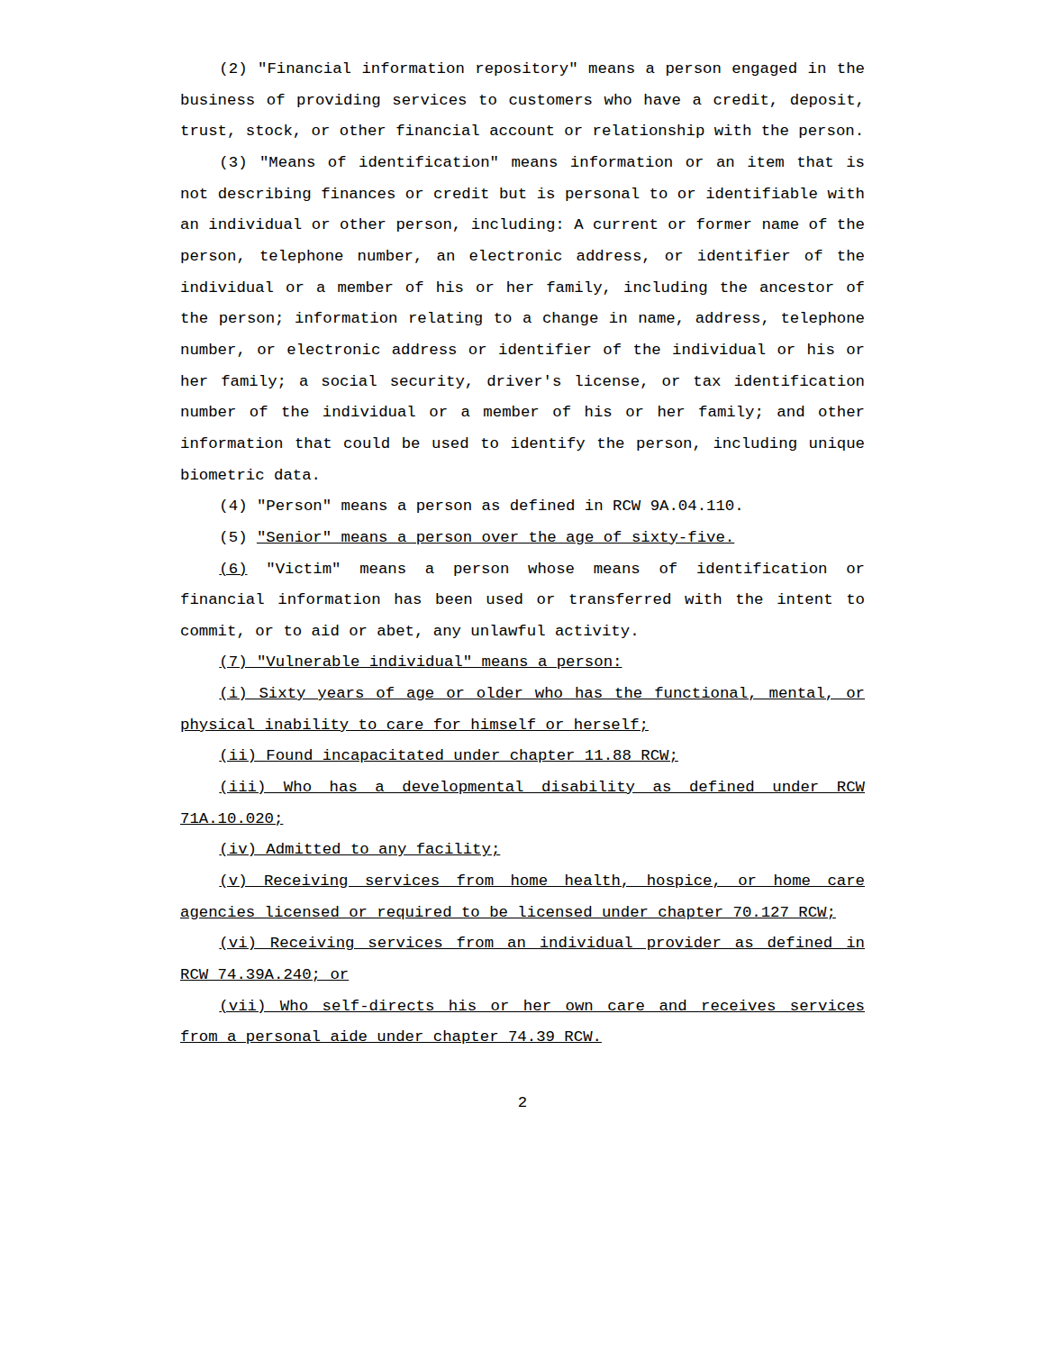(2) "Financial information repository" means a person engaged in the business of providing services to customers who have a credit, deposit, trust, stock, or other financial account or relationship with the person.
(3) "Means of identification" means information or an item that is not describing finances or credit but is personal to or identifiable with an individual or other person, including: A current or former name of the person, telephone number, an electronic address, or identifier of the individual or a member of his or her family, including the ancestor of the person; information relating to a change in name, address, telephone number, or electronic address or identifier of the individual or his or her family; a social security, driver's license, or tax identification number of the individual or a member of his or her family; and other information that could be used to identify the person, including unique biometric data.
(4) "Person" means a person as defined in RCW 9A.04.110.
(5) "Senior" means a person over the age of sixty-five.
(6) "Victim" means a person whose means of identification or financial information has been used or transferred with the intent to commit, or to aid or abet, any unlawful activity.
(7) "Vulnerable individual" means a person:
(i) Sixty years of age or older who has the functional, mental, or physical inability to care for himself or herself;
(ii) Found incapacitated under chapter 11.88 RCW;
(iii) Who has a developmental disability as defined under RCW 71A.10.020;
(iv) Admitted to any facility;
(v) Receiving services from home health, hospice, or home care agencies licensed or required to be licensed under chapter 70.127 RCW;
(vi) Receiving services from an individual provider as defined in RCW 74.39A.240; or
(vii) Who self-directs his or her own care and receives services from a personal aide under chapter 74.39 RCW.
2